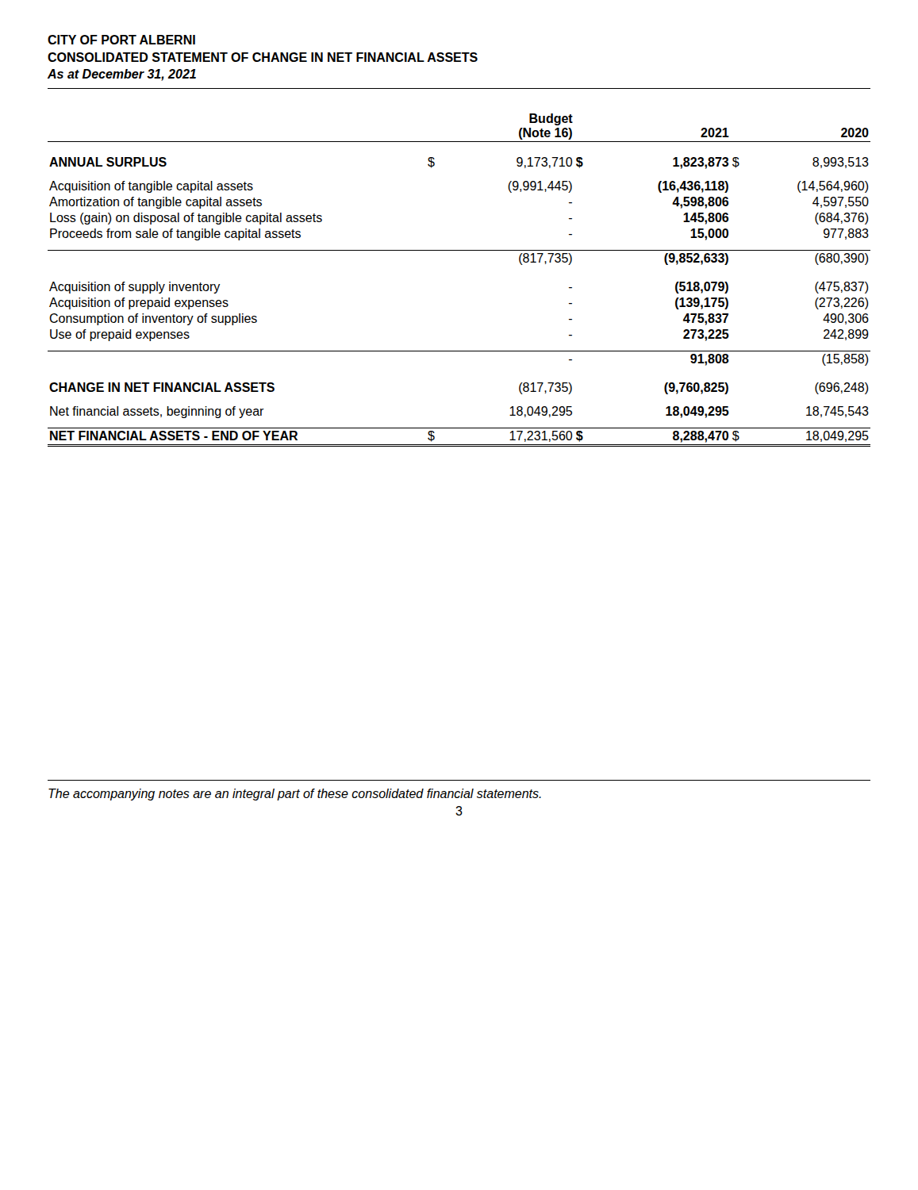CITY OF PORT ALBERNI
CONSOLIDATED STATEMENT OF CHANGE IN NET FINANCIAL ASSETS
As at December 31, 2021
| | | Budget (Note 16) | | 2021 | | 2020 |
| ANNUAL SURPLUS | $ | 9,173,710 | $ | 1,823,873 | $ | 8,993,513 |
| Acquisition of tangible capital assets | | (9,991,445) | | (16,436,118) | | (14,564,960) |
| Amortization of tangible capital assets | | - | | 4,598,806 | | 4,597,550 |
| Loss (gain) on disposal of tangible capital assets | | - | | 145,806 | | (684,376) |
| Proceeds from sale of tangible capital assets | | - | | 15,000 | | 977,883 |
| | | (817,735) | | (9,852,633) | | (680,390) |
| Acquisition of supply inventory | | - | | (518,079) | | (475,837) |
| Acquisition of prepaid expenses | | - | | (139,175) | | (273,226) |
| Consumption of inventory of supplies | | - | | 475,837 | | 490,306 |
| Use of prepaid expenses | | - | | 273,225 | | 242,899 |
| | | - | | 91,808 | | (15,858) |
| CHANGE IN NET FINANCIAL ASSETS | | (817,735) | | (9,760,825) | | (696,248) |
| Net financial assets, beginning of year | | 18,049,295 | | 18,049,295 | | 18,745,543 |
| NET FINANCIAL ASSETS - END OF YEAR | $ | 17,231,560 | $ | 8,288,470 | $ | 18,049,295 |
The accompanying notes are an integral part of these consolidated financial statements.
3